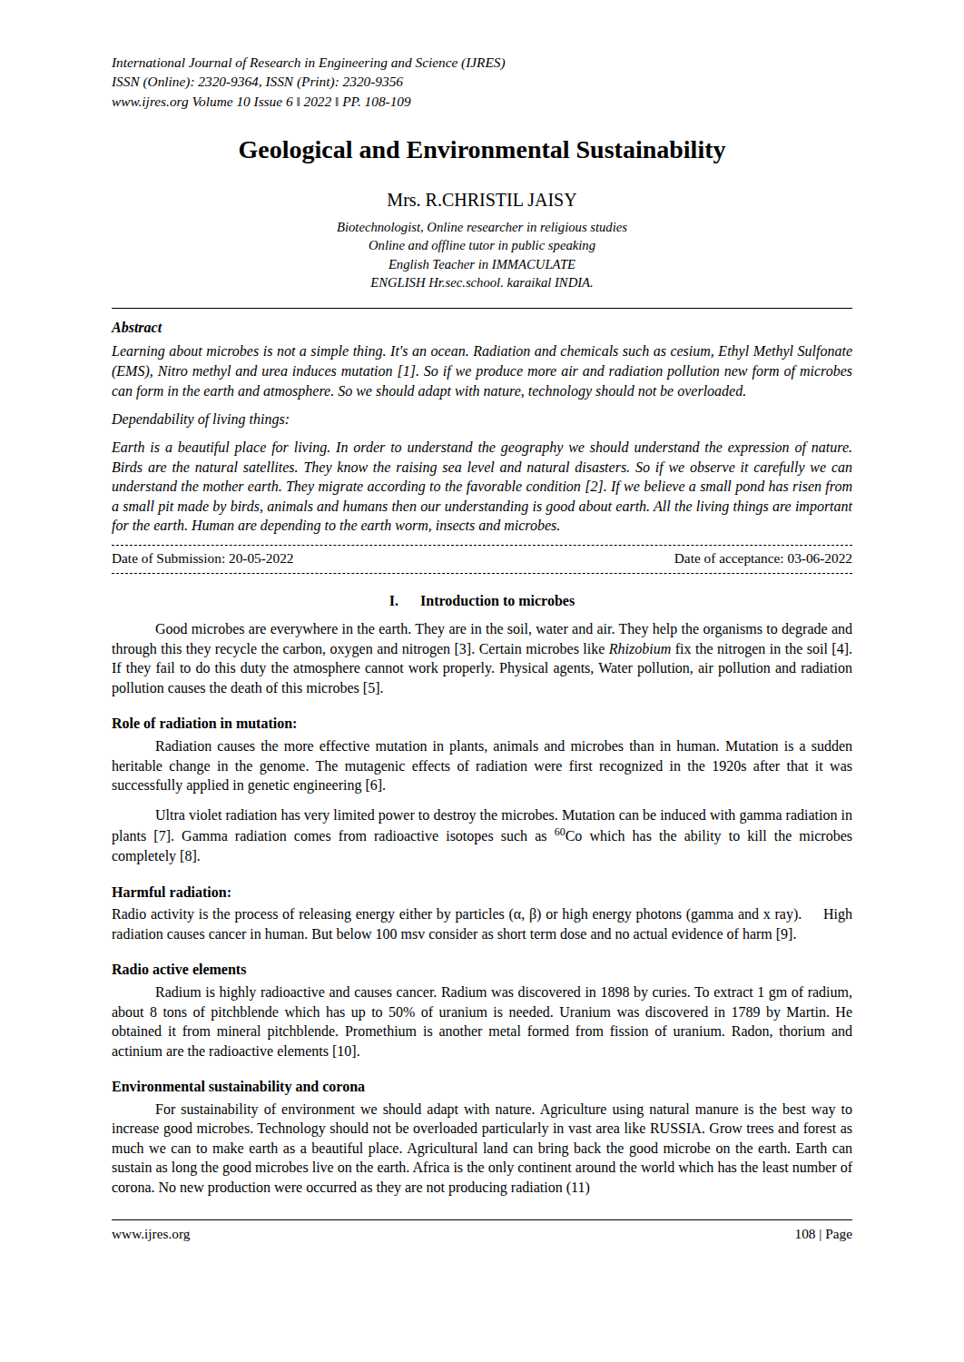International Journal of Research in Engineering and Science (IJRES)
ISSN (Online): 2320-9364, ISSN (Print): 2320-9356
www.ijres.org Volume 10 Issue 6 ǁ 2022 ǁ PP. 108-109
Geological and Environmental Sustainability
Mrs. R.CHRISTIL JAISY
Biotechnologist, Online researcher in religious studies
Online and offline tutor in public speaking
English Teacher in IMMACULATE
ENGLISH Hr.sec.school. karaikal INDIA.
Abstract
Learning about microbes is not a simple thing. It's an ocean. Radiation and chemicals such as cesium, Ethyl Methyl Sulfonate (EMS), Nitro methyl and urea induces mutation [1]. So if we produce more air and radiation pollution new form of microbes can form in the earth and atmosphere. So we should adapt with nature, technology should not be overloaded.
Dependability of living things:
Earth is a beautiful place for living. In order to understand the geography we should understand the expression of nature. Birds are the natural satellites. They know the raising sea level and natural disasters. So if we observe it carefully we can understand the mother earth. They migrate according to the favorable condition [2]. If we believe a small pond has risen from a small pit made by birds, animals and humans then our understanding is good about earth. All the living things are important for the earth. Human are depending to the earth worm, insects and microbes.
Date of Submission: 20-05-2022 Date of acceptance: 03-06-2022
I. Introduction to microbes
Good microbes are everywhere in the earth. They are in the soil, water and air. They help the organisms to degrade and through this they recycle the carbon, oxygen and nitrogen [3]. Certain microbes like Rhizobium fix the nitrogen in the soil [4]. If they fail to do this duty the atmosphere cannot work properly. Physical agents, Water pollution, air pollution and radiation pollution causes the death of this microbes [5].
Role of radiation in mutation:
Radiation causes the more effective mutation in plants, animals and microbes than in human. Mutation is a sudden heritable change in the genome. The mutagenic effects of radiation were first recognized in the 1920s after that it was successfully applied in genetic engineering [6].
Ultra violet radiation has very limited power to destroy the microbes. Mutation can be induced with gamma radiation in plants [7]. Gamma radiation comes from radioactive isotopes such as 60Co which has the ability to kill the microbes completely [8].
Harmful radiation:
Radio activity is the process of releasing energy either by particles (α, β) or high energy photons (gamma and x ray). High radiation causes cancer in human. But below 100 msv consider as short term dose and no actual evidence of harm [9].
Radio active elements
Radium is highly radioactive and causes cancer. Radium was discovered in 1898 by curies. To extract 1 gm of radium, about 8 tons of pitchblende which has up to 50% of uranium is needed. Uranium was discovered in 1789 by Martin. He obtained it from mineral pitchblende. Promethium is another metal formed from fission of uranium. Radon, thorium and actinium are the radioactive elements [10].
Environmental sustainability and corona
For sustainability of environment we should adapt with nature. Agriculture using natural manure is the best way to increase good microbes. Technology should not be overloaded particularly in vast area like RUSSIA. Grow trees and forest as much we can to make earth as a beautiful place. Agricultural land can bring back the good microbe on the earth. Earth can sustain as long the good microbes live on the earth. Africa is the only continent around the world which has the least number of corona. No new production were occurred as they are not producing radiation (11)
www.ijres.org 108 | Page